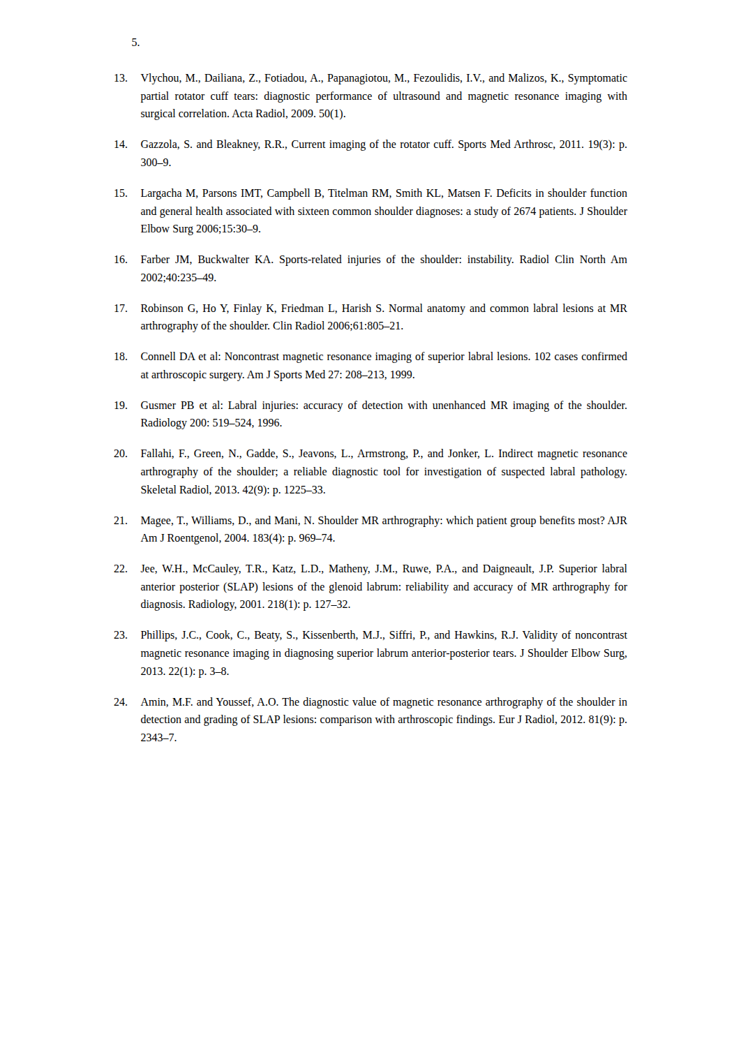5.
13. Vlychou, M., Dailiana, Z., Fotiadou, A., Papanagiotou, M., Fezoulidis, I.V., and Malizos, K., Symptomatic partial rotator cuff tears: diagnostic performance of ultrasound and magnetic resonance imaging with surgical correlation. Acta Radiol, 2009. 50(1).
14. Gazzola, S. and Bleakney, R.R., Current imaging of the rotator cuff. Sports Med Arthrosc, 2011. 19(3): p. 300–9.
15. Largacha M, Parsons IMT, Campbell B, Titelman RM, Smith KL, Matsen F. Deficits in shoulder function and general health associated with sixteen common shoulder diagnoses: a study of 2674 patients. J Shoulder Elbow Surg 2006;15:30–9.
16. Farber JM, Buckwalter KA. Sports-related injuries of the shoulder: instability. Radiol Clin North Am 2002;40:235–49.
17. Robinson G, Ho Y, Finlay K, Friedman L, Harish S. Normal anatomy and common labral lesions at MR arthrography of the shoulder. Clin Radiol 2006;61:805–21.
18. Connell DA et al: Noncontrast magnetic resonance imaging of superior labral lesions. 102 cases confirmed at arthroscopic surgery. Am J Sports Med 27: 208–213, 1999.
19. Gusmer PB et al: Labral injuries: accuracy of detection with unenhanced MR imaging of the shoulder. Radiology 200: 519–524, 1996.
20. Fallahi, F., Green, N., Gadde, S., Jeavons, L., Armstrong, P., and Jonker, L. Indirect magnetic resonance arthrography of the shoulder; a reliable diagnostic tool for investigation of suspected labral pathology. Skeletal Radiol, 2013. 42(9): p. 1225–33.
21. Magee, T., Williams, D., and Mani, N. Shoulder MR arthrography: which patient group benefits most? AJR Am J Roentgenol, 2004. 183(4): p. 969–74.
22. Jee, W.H., McCauley, T.R., Katz, L.D., Matheny, J.M., Ruwe, P.A., and Daigneault, J.P. Superior labral anterior posterior (SLAP) lesions of the glenoid labrum: reliability and accuracy of MR arthrography for diagnosis. Radiology, 2001. 218(1): p. 127–32.
23. Phillips, J.C., Cook, C., Beaty, S., Kissenberth, M.J., Siffri, P., and Hawkins, R.J. Validity of noncontrast magnetic resonance imaging in diagnosing superior labrum anterior-posterior tears. J Shoulder Elbow Surg, 2013. 22(1): p. 3–8.
24. Amin, M.F. and Youssef, A.O. The diagnostic value of magnetic resonance arthrography of the shoulder in detection and grading of SLAP lesions: comparison with arthroscopic findings. Eur J Radiol, 2012. 81(9): p. 2343–7.